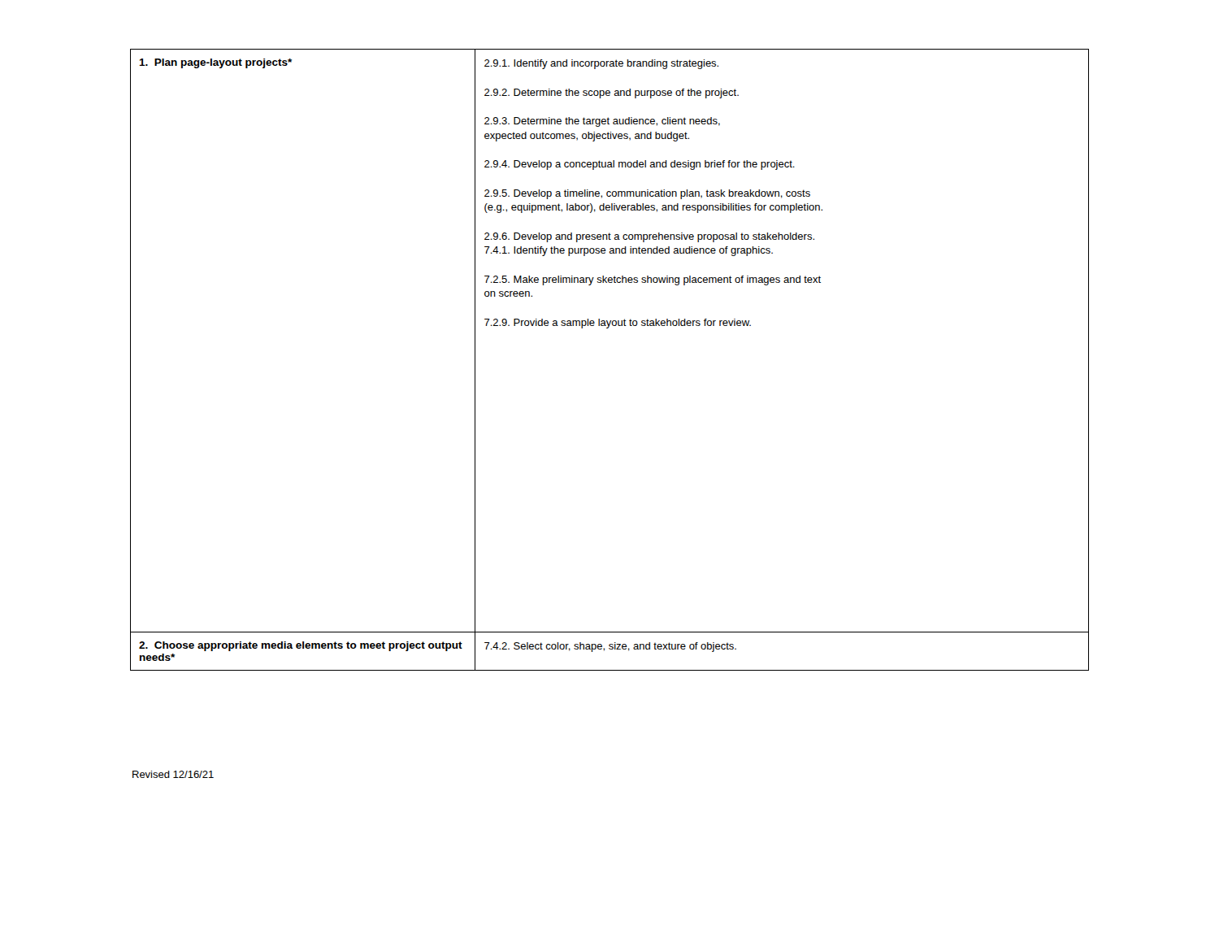| 1. Plan page-layout projects* | 2.9.1. Identify and incorporate branding strategies. 2.9.2. Determine the scope and purpose of the project. 2.9.3. Determine the target audience, client needs, expected outcomes, objectives, and budget. 2.9.4. Develop a conceptual model and design brief for the project. 2.9.5. Develop a timeline, communication plan, task breakdown, costs (e.g., equipment, labor), deliverables, and responsibilities for completion. 2.9.6. Develop and present a comprehensive proposal to stakeholders. 7.4.1. Identify the purpose and intended audience of graphics. 7.2.5. Make preliminary sketches showing placement of images and text on screen. 7.2.9. Provide a sample layout to stakeholders for review. |
| 2. Choose appropriate media elements to meet project output needs* | 7.4.2. Select color, shape, size, and texture of objects. |
Revised 12/16/21